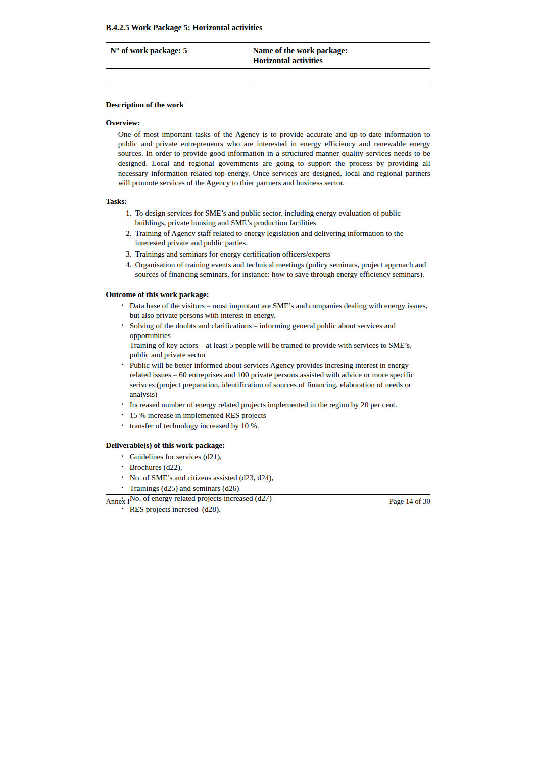B.4.2.5 Work Package 5: Horizontal activities
| N° of work package: 5 | Name of the work package: Horizontal activities |
Description of the work
Overview:
One of most important tasks of the Agency is to provide accurate and up-to-date information to public and private entrepreneurs who are interested in energy efficiency and renewable energy sources. In order to provide good information in a structured manner quality services needs to be designed. Local and regional governments are going to support the process by providing all necessary information related top energy. Once services are designed, local and regional partners will promote services of the Agency to thier partners and business sector.
Tasks:
To design services for SME’s and public sector, including energy evaluation of public buildings, private housing and SME’s production facilities
Training of Agency staff related to energy legislation and delivering information to the interested private and public parties.
Trainings and seminars for energy certification officers/experts
Organisation of training events and technical meetings (policy seminars, project approach and sources of financing seminars, for instance: how to save through energy efficiency seminars).
Outcome of this work package:
Data base of the visitors – most improtant are SME’s and companies dealing with energy issues, but also private persons with interest in energy.
Solving of the doubts and clarifications – informing general public about services and opportunities
Training of key actors – at least 5 people will be trained to provide with services to SME’s, public and private sector
Public will be better informed about services Agency provides incresing interest in energy related issues – 60 entreprises and 100 private persons assisted with advice or more specific serivces (project preparation, identification of sources of financing, elaboration of needs or analysis)
Increased number of energy related projects implemented in the region by 20 per cent.
15 % increase in implemented RES projects
transfer of technology increased by 10 %.
Deliverable(s) of this work package:
Guidelines for services (d21),
Brochures (d22),
No. of SME’s and citizens assisted (d23, d24),
Trainings (d25) and seminars (d26)
No. of energy related projects increased (d27)
RES projects incresed (d28).
Annex I Page 14 of 30